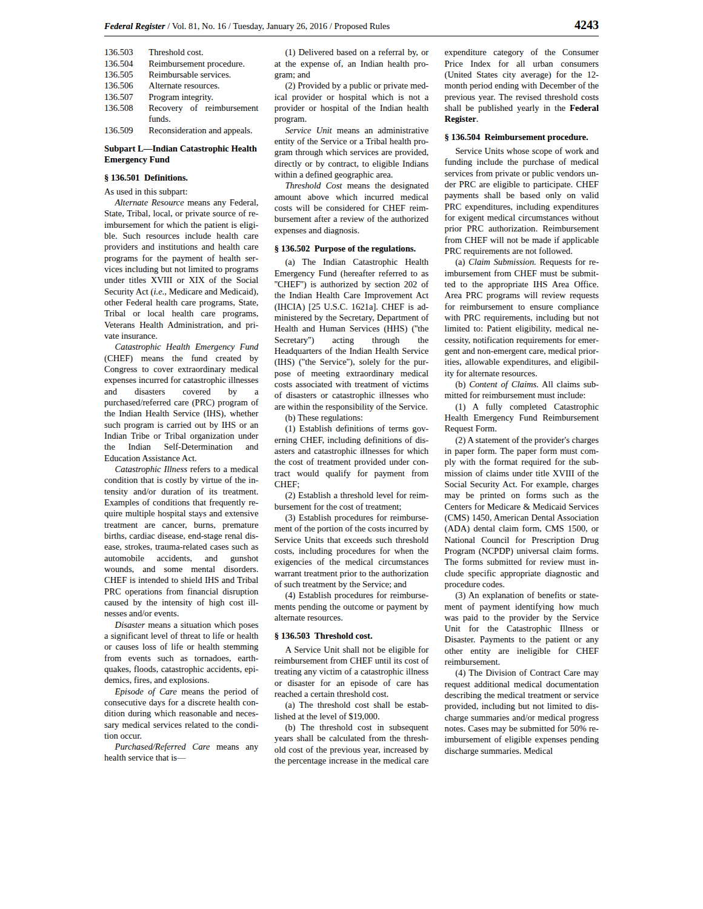Federal Register / Vol. 81, No. 16 / Tuesday, January 26, 2016 / Proposed Rules
4243
136.503 Threshold cost.
136.504 Reimbursement procedure.
136.505 Reimbursable services.
136.506 Alternate resources.
136.507 Program integrity.
136.508 Recovery of reimbursement funds.
136.509 Reconsideration and appeals.
Subpart L—Indian Catastrophic Health Emergency Fund
§ 136.501 Definitions.
As used in this subpart:
Alternate Resource means any Federal, State, Tribal, local, or private source of reimbursement for which the patient is eligible. Such resources include health care providers and institutions and health care programs for the payment of health services including but not limited to programs under titles XVIII or XIX of the Social Security Act (i.e., Medicare and Medicaid), other Federal health care programs, State, Tribal or local health care programs, Veterans Health Administration, and private insurance.
Catastrophic Health Emergency Fund (CHEF) means the fund created by Congress to cover extraordinary medical expenses incurred for catastrophic illnesses and disasters covered by a purchased/referred care (PRC) program of the Indian Health Service (IHS), whether such program is carried out by IHS or an Indian Tribe or Tribal organization under the Indian Self-Determination and Education Assistance Act.
Catastrophic Illness refers to a medical condition that is costly by virtue of the intensity and/or duration of its treatment. Examples of conditions that frequently require multiple hospital stays and extensive treatment are cancer, burns, premature births, cardiac disease, end-stage renal disease, strokes, trauma-related cases such as automobile accidents, and gunshot wounds, and some mental disorders. CHEF is intended to shield IHS and Tribal PRC operations from financial disruption caused by the intensity of high cost illnesses and/or events.
Disaster means a situation which poses a significant level of threat to life or health or causes loss of life or health stemming from events such as tornadoes, earthquakes, floods, catastrophic accidents, epidemics, fires, and explosions.
Episode of Care means the period of consecutive days for a discrete health condition during which reasonable and necessary medical services related to the condition occur.
Purchased/Referred Care means any health service that is—
(1) Delivered based on a referral by, or at the expense of, an Indian health program; and
(2) Provided by a public or private medical provider or hospital which is not a provider or hospital of the Indian health program.
Service Unit means an administrative entity of the Service or a Tribal health program through which services are provided, directly or by contract, to eligible Indians within a defined geographic area.
Threshold Cost means the designated amount above which incurred medical costs will be considered for CHEF reimbursement after a review of the authorized expenses and diagnosis.
§ 136.502 Purpose of the regulations.
(a) The Indian Catastrophic Health Emergency Fund (hereafter referred to as ''CHEF'') is authorized by section 202 of the Indian Health Care Improvement Act (IHCIA) [25 U.S.C. 1621a]. CHEF is administered by the Secretary, Department of Health and Human Services (HHS) (''the Secretary'') acting through the Headquarters of the Indian Health Service (IHS) (''the Service''), solely for the purpose of meeting extraordinary medical costs associated with treatment of victims of disasters or catastrophic illnesses who are within the responsibility of the Service.
(b) These regulations:
(1) Establish definitions of terms governing CHEF, including definitions of disasters and catastrophic illnesses for which the cost of treatment provided under contract would qualify for payment from CHEF;
(2) Establish a threshold level for reimbursement for the cost of treatment;
(3) Establish procedures for reimbursement of the portion of the costs incurred by Service Units that exceeds such threshold costs, including procedures for when the exigencies of the medical circumstances warrant treatment prior to the authorization of such treatment by the Service; and
(4) Establish procedures for reimbursements pending the outcome or payment by alternate resources.
§ 136.503 Threshold cost.
A Service Unit shall not be eligible for reimbursement from CHEF until its cost of treating any victim of a catastrophic illness or disaster for an episode of care has reached a certain threshold cost.
(a) The threshold cost shall be established at the level of $19,000.
(b) The threshold cost in subsequent years shall be calculated from the threshold cost of the previous year, increased by the percentage increase in the medical care expenditure category of the Consumer Price Index for all urban consumers (United States city average) for the 12-month period ending with December of the previous year. The revised threshold costs shall be published yearly in the Federal Register.
§ 136.504 Reimbursement procedure.
Service Units whose scope of work and funding include the purchase of medical services from private or public vendors under PRC are eligible to participate. CHEF payments shall be based only on valid PRC expenditures, including expenditures for exigent medical circumstances without prior PRC authorization. Reimbursement from CHEF will not be made if applicable PRC requirements are not followed.
(a) Claim Submission. Requests for reimbursement from CHEF must be submitted to the appropriate IHS Area Office. Area PRC programs will review requests for reimbursement to ensure compliance with PRC requirements, including but not limited to: Patient eligibility, medical necessity, notification requirements for emergent and non-emergent care, medical priorities, allowable expenditures, and eligibility for alternate resources.
(b) Content of Claims. All claims submitted for reimbursement must include:
(1) A fully completed Catastrophic Health Emergency Fund Reimbursement Request Form.
(2) A statement of the provider's charges in paper form. The paper form must comply with the format required for the submission of claims under title XVIII of the Social Security Act. For example, charges may be printed on forms such as the Centers for Medicare & Medicaid Services (CMS) 1450, American Dental Association (ADA) dental claim form, CMS 1500, or National Council for Prescription Drug Program (NCPDP) universal claim forms. The forms submitted for review must include specific appropriate diagnostic and procedure codes.
(3) An explanation of benefits or statement of payment identifying how much was paid to the provider by the Service Unit for the Catastrophic Illness or Disaster. Payments to the patient or any other entity are ineligible for CHEF reimbursement.
(4) The Division of Contract Care may request additional medical documentation describing the medical treatment or service provided, including but not limited to discharge summaries and/or medical progress notes. Cases may be submitted for 50% reimbursement of eligible expenses pending discharge summaries. Medical